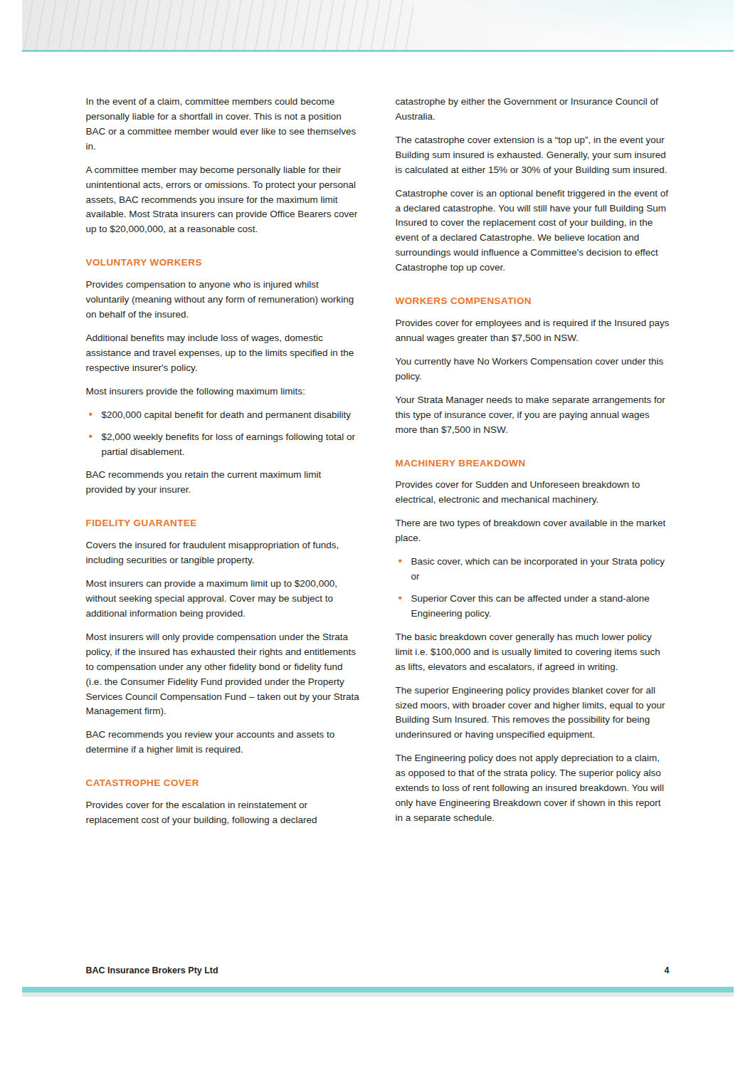In the event of a claim, committee members could become personally liable for a shortfall in cover. This is not a position BAC or a committee member would ever like to see themselves in.
A committee member may become personally liable for their unintentional acts, errors or omissions. To protect your personal assets, BAC recommends you insure for the maximum limit available. Most Strata insurers can provide Office Bearers cover up to $20,000,000, at a reasonable cost.
VOLUNTARY WORKERS
Provides compensation to anyone who is injured whilst voluntarily (meaning without any form of remuneration) working on behalf of the insured.
Additional benefits may include loss of wages, domestic assistance and travel expenses, up to the limits specified in the respective insurer's policy.
Most insurers provide the following maximum limits:
$200,000 capital benefit for death and permanent disability
$2,000 weekly benefits for loss of earnings following total or partial disablement.
BAC recommends you retain the current maximum limit provided by your insurer.
FIDELITY GUARANTEE
Covers the insured for fraudulent misappropriation of funds, including securities or tangible property.
Most insurers can provide a maximum limit up to $200,000, without seeking special approval. Cover may be subject to additional information being provided.
Most insurers will only provide compensation under the Strata policy, if the insured has exhausted their rights and entitlements to compensation under any other fidelity bond or fidelity fund (i.e. the Consumer Fidelity Fund provided under the Property Services Council Compensation Fund – taken out by your Strata Management firm).
BAC recommends you review your accounts and assets to determine if a higher limit is required.
CATASTROPHE COVER
Provides cover for the escalation in reinstatement or replacement cost of your building, following a declared catastrophe by either the Government or Insurance Council of Australia.
The catastrophe cover extension is a “top up”, in the event your Building sum insured is exhausted. Generally, your sum insured is calculated at either 15% or 30% of your Building sum insured.
Catastrophe cover is an optional benefit triggered in the event of a declared catastrophe. You will still have your full Building Sum Insured to cover the replacement cost of your building, in the event of a declared Catastrophe. We believe location and surroundings would influence a Committee's decision to effect Catastrophe top up cover.
WORKERS COMPENSATION
Provides cover for employees and is required if the Insured pays annual wages greater than $7,500 in NSW.
You currently have No Workers Compensation cover under this policy.
Your Strata Manager needs to make separate arrangements for this type of insurance cover, if you are paying annual wages more than $7,500 in NSW.
MACHINERY BREAKDOWN
Provides cover for Sudden and Unforeseen breakdown to electrical, electronic and mechanical machinery.
There are two types of breakdown cover available in the market place.
Basic cover, which can be incorporated in your Strata policy or
Superior Cover this can be affected under a stand-alone Engineering policy.
The basic breakdown cover generally has much lower policy limit i.e. $100,000 and is usually limited to covering items such as lifts, elevators and escalators, if agreed in writing.
The superior Engineering policy provides blanket cover for all sized moors, with broader cover and higher limits, equal to your Building Sum Insured. This removes the possibility for being underinsured or having unspecified equipment.
The Engineering policy does not apply depreciation to a claim, as opposed to that of the strata policy. The superior policy also extends to loss of rent following an insured breakdown. You will only have Engineering Breakdown cover if shown in this report in a separate schedule.
BAC Insurance Brokers Pty Ltd 4